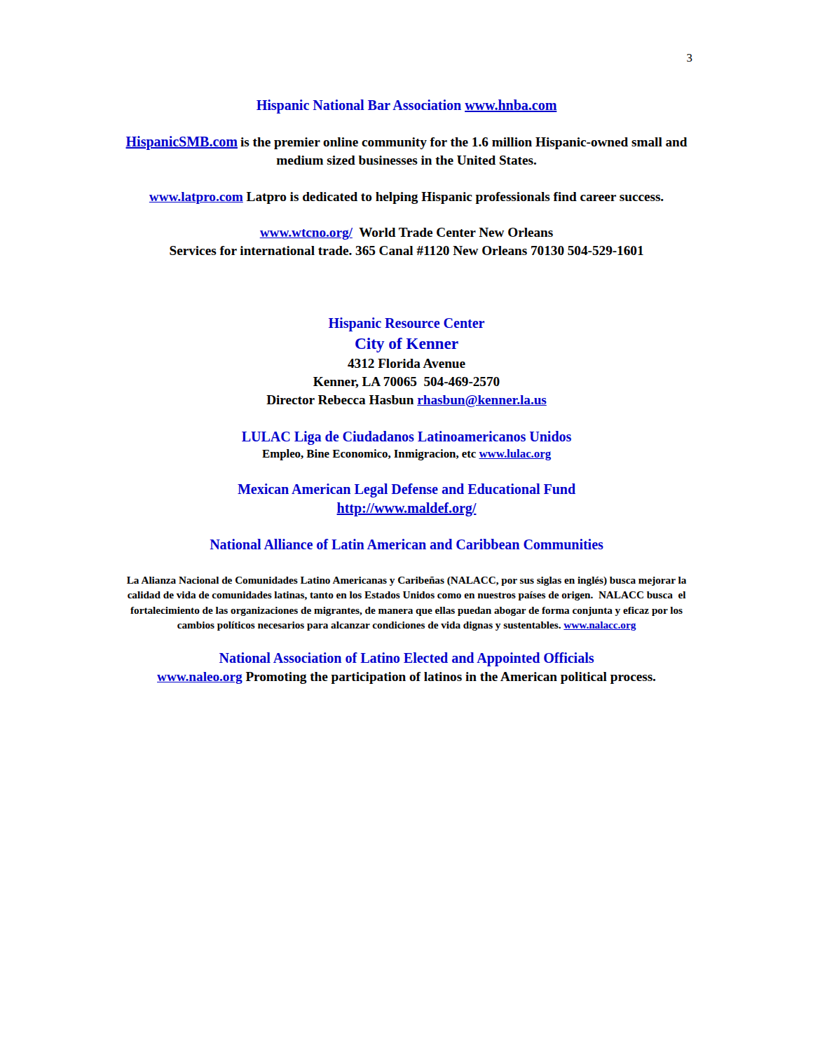3
Hispanic National Bar Association www.hnba.com
HispanicSMB.com is the premier online community for the 1.6 million Hispanic-owned small and medium sized businesses in the United States.
www.latpro.com Latpro is dedicated to helping Hispanic professionals find career success.
www.wtcno.org/ World Trade Center New Orleans
Services for international trade. 365 Canal #1120 New Orleans 70130 504-529-1601
Hispanic Resource Center
City of Kenner
4312 Florida Avenue
Kenner, LA 70065 504-469-2570
Director Rebecca Hasbun rhasbun@kenner.la.us
LULAC Liga de Ciudadanos Latinoamericanos Unidos
Empleo, Bine Economico, Inmigracion, etc www.lulac.org
Mexican American Legal Defense and Educational Fund
http://www.maldef.org/
National Alliance of Latin American and Caribbean Communities
La Alianza Nacional de Comunidades Latino Americanas y Caribeñas (NALACC, por sus siglas en inglés) busca mejorar la calidad de vida de comunidades latinas, tanto en los Estados Unidos como en nuestros países de origen. NALACC busca el fortalecimiento de las organizaciones de migrantes, de manera que ellas puedan abogar de forma conjunta y eficaz por los cambios políticos necesarios para alcanzar condiciones de vida dignas y sustentables. www.nalacc.org
National Association of Latino Elected and Appointed Officials
www.naleo.org Promoting the participation of latinos in the American political process.